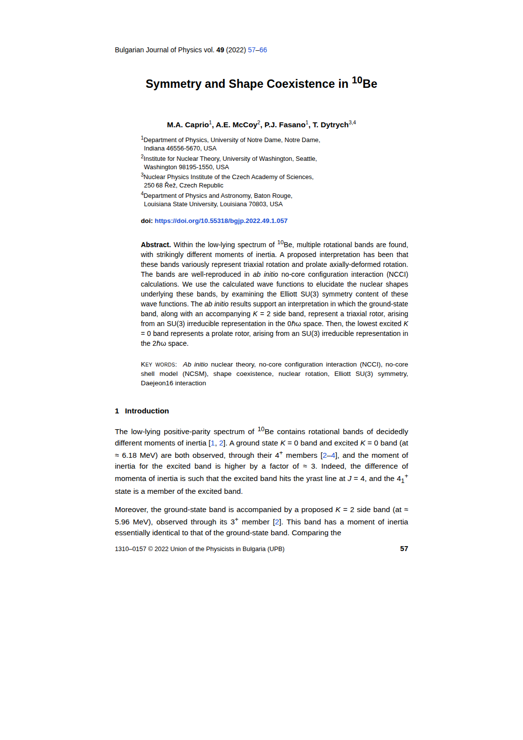Bulgarian Journal of Physics vol. 49 (2022) 57–66
Symmetry and Shape Coexistence in 10Be
M.A. Caprio1, A.E. McCoy2, P.J. Fasano1, T. Dytrych3,4
1Department of Physics, University of Notre Dame, Notre Dame,
Indiana 46556-5670, USA
2Institute for Nuclear Theory, University of Washington, Seattle,
Washington 98195-1550, USA
3Nuclear Physics Institute of the Czech Academy of Sciences,
250 68 Řež, Czech Republic
4Department of Physics and Astronomy, Baton Rouge,
Louisiana State University, Louisiana 70803, USA
doi: https://doi.org/10.55318/bgjp.2022.49.1.057
Abstract. Within the low-lying spectrum of 10Be, multiple rotational bands are found, with strikingly different moments of inertia. A proposed interpretation has been that these bands variously represent triaxial rotation and prolate axially-deformed rotation. The bands are well-reproduced in ab initio no-core configuration interaction (NCCI) calculations. We use the calculated wave functions to elucidate the nuclear shapes underlying these bands, by examining the Elliott SU(3) symmetry content of these wave functions. The ab initio results support an interpretation in which the ground-state band, along with an accompanying K = 2 side band, represent a triaxial rotor, arising from an SU(3) irreducible representation in the 0ℏω space. Then, the lowest excited K = 0 band represents a prolate rotor, arising from an SU(3) irreducible representation in the 2ℏω space.
Key words: Ab initio nuclear theory, no-core configuration interaction (NCCI), no-core shell model (NCSM), shape coexistence, nuclear rotation, Elliott SU(3) symmetry, Daejeon16 interaction
1 Introduction
The low-lying positive-parity spectrum of 10Be contains rotational bands of decidedly different moments of inertia [1, 2]. A ground state K = 0 band and excited K = 0 band (at ≈ 6.18 MeV) are both observed, through their 4+ members [2–4], and the moment of inertia for the excited band is higher by a factor of ≈ 3. Indeed, the difference of momenta of inertia is such that the excited band hits the yrast line at J = 4, and the 41+ state is a member of the excited band.
Moreover, the ground-state band is accompanied by a proposed K = 2 side band (at ≈ 5.96 MeV), observed through its 3+ member [2]. This band has a moment of inertia essentially identical to that of the ground-state band. Comparing the
1310–0157 © 2022 Union of the Physicists in Bulgaria (UPB) 57